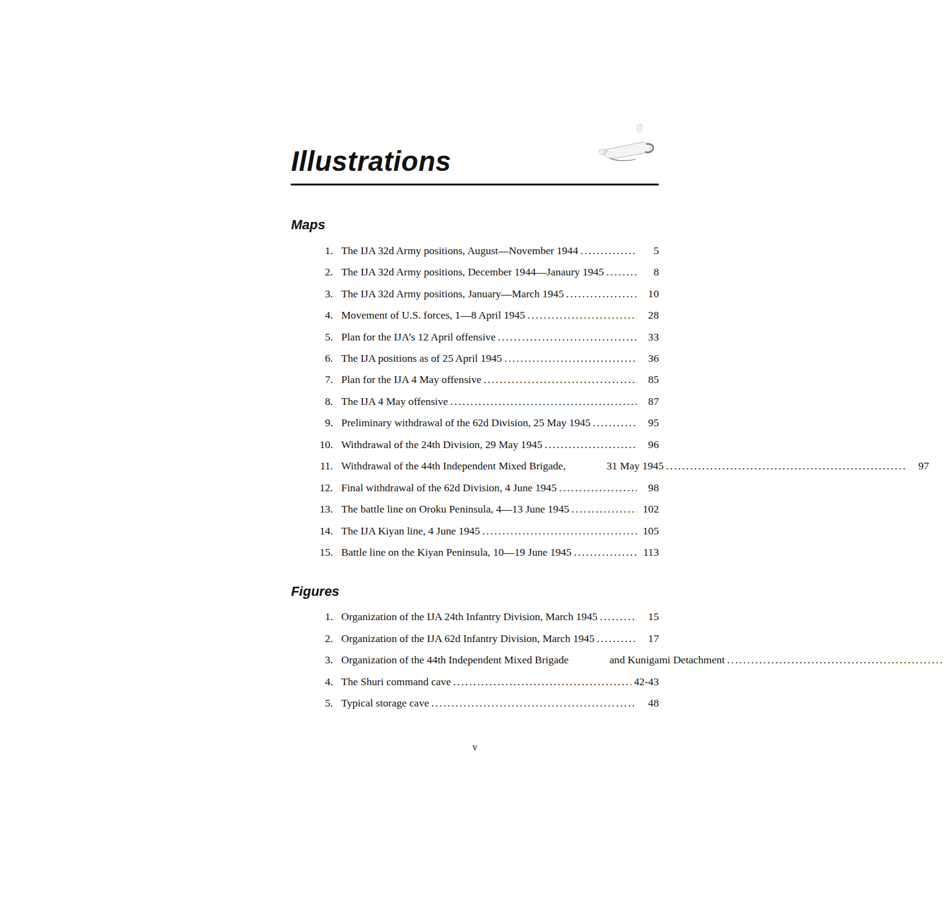Illustrations
Maps
1. The IJA 32d Army positions, August—November 1944 ............................................................ 5
2. The IJA 32d Army positions, December 1944—Janaury 1945 ............................................................ 8
3. The IJA 32d Army positions, January—March 1945 ............................................................ 10
4. Movement of U.S. forces, 1—8 April 1945 ............................................................ 28
5. Plan for the IJA’s 12 April offensive ............................................................ 33
6. The IJA positions as of 25 April 1945 ............................................................ 36
7. Plan for the IJA 4 May offensive ............................................................ 85
8. The IJA 4 May offensive ............................................................ 87
9. Preliminary withdrawal of the 62d Division, 25 May 1945 ............................................................ 95
10. Withdrawal of the 24th Division, 29 May 1945 ............................................................ 96
11. Withdrawal of the 44th Independent Mixed Brigade,
31 May 1945 ............................................................ 97
12. Final withdrawal of the 62d Division, 4 June 1945 ............................................................ 98
13. The battle line on Oroku Peninsula, 4—13 June 1945 ............................................................ 102
14. The IJA Kiyan line, 4 June 1945 ............................................................ 105
15. Battle line on the Kiyan Peninsula, 10—19 June 1945 ............................................................ 113
Figures
1. Organization of the IJA 24th Infantry Division, March 1945 ............................................................ 15
2. Organization of the IJA 62d Infantry Division, March 1945 ............................................................ 17
3. Organization of the 44th Independent Mixed Brigade
and Kunigami Detachment ............................................................ 18
4. The Shuri command cave ............................................................ 42-43
5. Typical storage cave ............................................................ 48
v